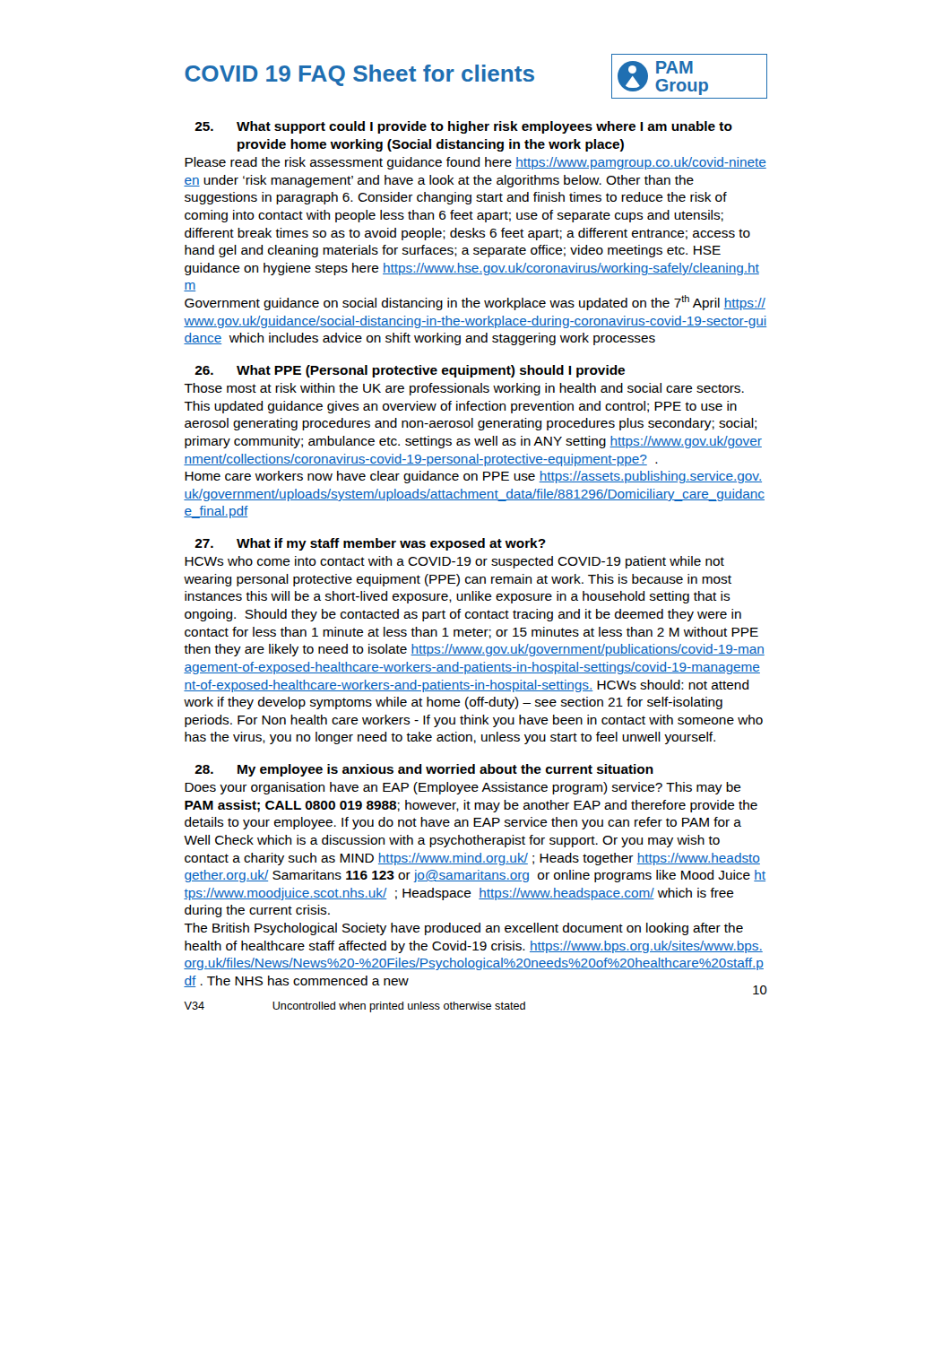COVID 19 FAQ Sheet for clients
PAM Group
25. What support could I provide to higher risk employees where I am unable to provide home working (Social distancing in the work place)
Please read the risk assessment guidance found here https://www.pamgroup.co.uk/covid-nineteen under ‘risk management’ and have a look at the algorithms below. Other than the suggestions in paragraph 6. Consider changing start and finish times to reduce the risk of coming into contact with people less than 6 feet apart; use of separate cups and utensils; different break times so as to avoid people; desks 6 feet apart; a different entrance; access to hand gel and cleaning materials for surfaces; a separate office; video meetings etc. HSE guidance on hygiene steps here https://www.hse.gov.uk/coronavirus/working-safely/cleaning.htm
Government guidance on social distancing in the workplace was updated on the 7th April https://www.gov.uk/guidance/social-distancing-in-the-workplace-during-coronavirus-covid-19-sector-guidance which includes advice on shift working and staggering work processes
26. What PPE (Personal protective equipment) should I provide
Those most at risk within the UK are professionals working in health and social care sectors. This updated guidance gives an overview of infection prevention and control; PPE to use in aerosol generating procedures and non-aerosol generating procedures plus secondary; social; primary community; ambulance etc. settings as well as in ANY setting https://www.gov.uk/government/collections/coronavirus-covid-19-personal-protective-equipment-ppe? .
Home care workers now have clear guidance on PPE use https://assets.publishing.service.gov.uk/government/uploads/system/uploads/attachment_data/file/881296/Domiciliary_care_guidance_final.pdf
27. What if my staff member was exposed at work?
HCWs who come into contact with a COVID-19 or suspected COVID-19 patient while not wearing personal protective equipment (PPE) can remain at work. This is because in most instances this will be a short-lived exposure, unlike exposure in a household setting that is ongoing. Should they be contacted as part of contact tracing and it be deemed they were in contact for less than 1 minute at less than 1 meter; or 15 minutes at less than 2 M without PPE then they are likely to need to isolate https://www.gov.uk/government/publications/covid-19-management-of-exposed-healthcare-workers-and-patients-in-hospital-settings/covid-19-management-of-exposed-healthcare-workers-and-patients-in-hospital-settings. HCWs should: not attend work if they develop symptoms while at home (off-duty) – see section 21 for self-isolating periods. For Non health care workers - If you think you have been in contact with someone who has the virus, you no longer need to take action, unless you start to feel unwell yourself.
28. My employee is anxious and worried about the current situation
Does your organisation have an EAP (Employee Assistance program) service? This may be PAM assist; CALL 0800 019 8988; however, it may be another EAP and therefore provide the details to your employee. If you do not have an EAP service then you can refer to PAM for a Well Check which is a discussion with a psychotherapist for support. Or you may wish to contact a charity such as MIND https://www.mind.org.uk/ ; Heads together https://www.headstogether.org.uk/ Samaritans 116 123 or jo@samaritans.org or online programs like Mood Juice https://www.moodjuice.scot.nhs.uk/ ; Headspace https://www.headspace.com/ which is free during the current crisis.
The British Psychological Society have produced an excellent document on looking after the health of healthcare staff affected by the Covid-19 crisis. https://www.bps.org.uk/sites/www.bps.org.uk/files/News/News%20-%20Files/Psychological%20needs%20of%20healthcare%20staff.pdf . The NHS has commenced a new
10
V34
Uncontrolled when printed unless otherwise stated